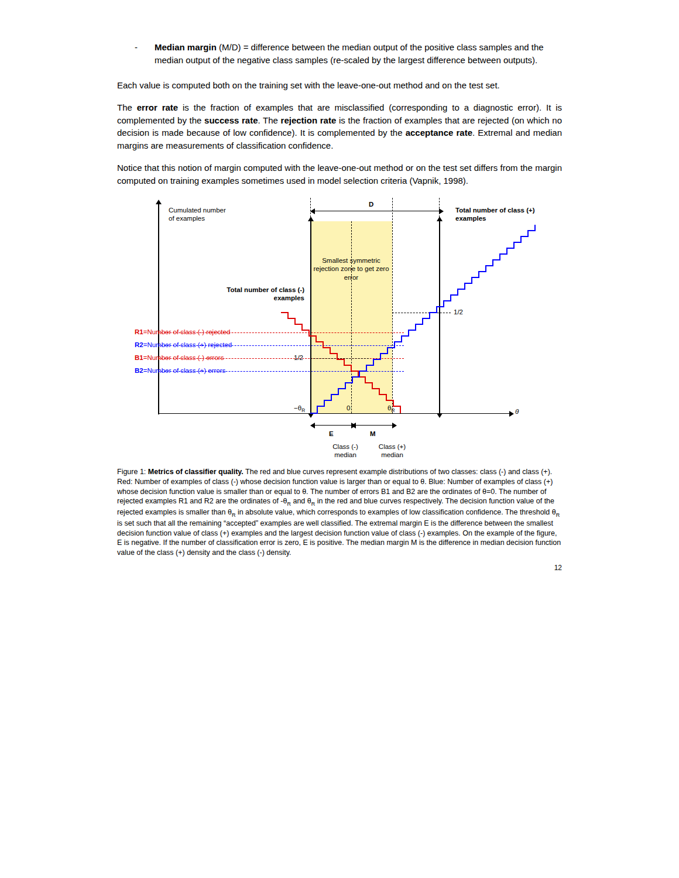-
Median margin (M/D) = difference between the median output of the positive class samples and the median output of the negative class samples (re-scaled by the largest difference between outputs).
Each value is computed both on the training set with the leave-one-out method and on the test set.
The error rate is the fraction of examples that are misclassified (corresponding to a diagnostic error). It is complemented by the success rate. The rejection rate is the fraction of examples that are rejected (on which no decision is made because of low confidence). It is complemented by the acceptance rate. Extremal and median margins are measurements of classification confidence.
Notice that this notion of margin computed with the leave-one-out method or on the test set differs from the margin computed on training examples sometimes used in model selection criteria (Vapnik, 1998).
Cumulated number of examples
D
Total number of class (+) examples
Total number of class (-) examples
Smallest symmetric rejection zone to get zero error
1/2
1/2
R1=Number of class (-) rejected
R2=Number of class (+) rejected
B1=Number of class (-) errors
B2=Number of class (+) errors
−θR
0
θR
θ
E
M
Class (-) median
Class (+) median
Figure 1: Metrics of classifier quality. The red and blue curves represent example distributions of two classes: class (-) and class (+). Red: Number of examples of class (-) whose decision function value is larger than or equal to θ. Blue: Number of examples of class (+) whose decision function value is smaller than or equal to θ. The number of errors B1 and B2 are the ordinates of θ=0. The number of rejected examples R1 and R2 are the ordinates of -θR and θR in the red and blue curves respectively. The decision function value of the rejected examples is smaller than θR in absolute value, which corresponds to examples of low classification confidence. The threshold θR is set such that all the remaining “accepted” examples are well classified. The extremal margin E is the difference between the smallest decision function value of class (+) examples and the largest decision function value of class (-) examples. On the example of the figure, E is negative. If the number of classification error is zero, E is positive. The median margin M is the difference in median decision function value of the class (+) density and the class (-) density.
12